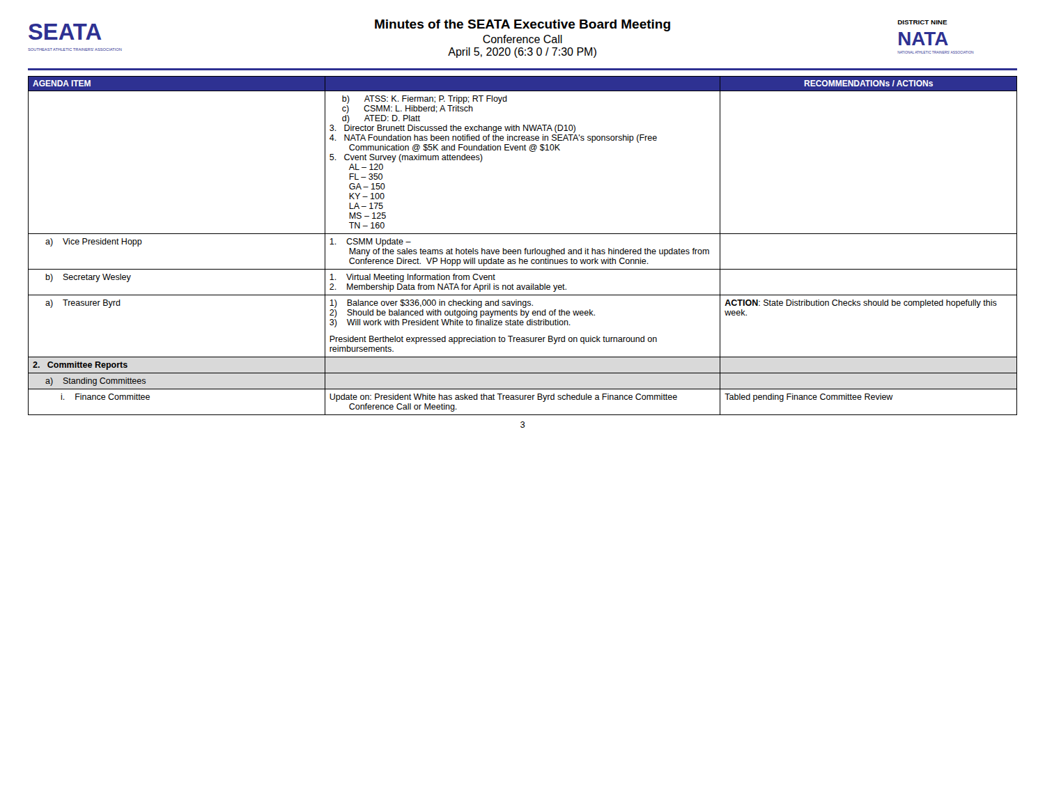Minutes of the SEATA Executive Board Meeting
Conference Call
April 5, 2020 (6:3 0 / 7:30 PM)
| AGENDA ITEM | | RECOMMENDATIONs / ACTIONs |
| --- | --- | --- |
| | b) ATSS: K. Fierman; P. Tripp; RT Floyd c) CSMM: L. Hibberd; A Tritsch d) ATED: D. Platt 3. Director Brunett Discussed the exchange with NWATA (D10) 4. NATA Foundation has been notified of the increase in SEATA's sponsorship (Free Communication @ $5K and Foundation Event @ $10K 5. Cvent Survey (maximum attendees) AL – 120 FL – 350 GA – 150 KY – 100 LA – 175 MS – 125 TN – 160 | |
| a) Vice President Hopp | 1. CSMM Update – Many of the sales teams at hotels have been furloughed and it has hindered the updates from Conference Direct. VP Hopp will update as he continues to work with Connie. | |
| b) Secretary Wesley | 1. Virtual Meeting Information from Cvent 2. Membership Data from NATA for April is not available yet. | |
| a) Treasurer Byrd | 1) Balance over $336,000 in checking and savings. 2) Should be balanced with outgoing payments by end of the week. 3) Will work with President White to finalize state distribution. President Berthelot expressed appreciation to Treasurer Byrd on quick turnaround on reimbursements. | ACTION : State Distribution Checks should be completed hopefully this week. |
| 2. Committee Reports | | |
| a) Standing Committees | | |
| i. Finance Committee | Update on: President White has asked that Treasurer Byrd schedule a Finance Committee Conference Call or Meeting. | Tabled pending Finance Committee Review |
3